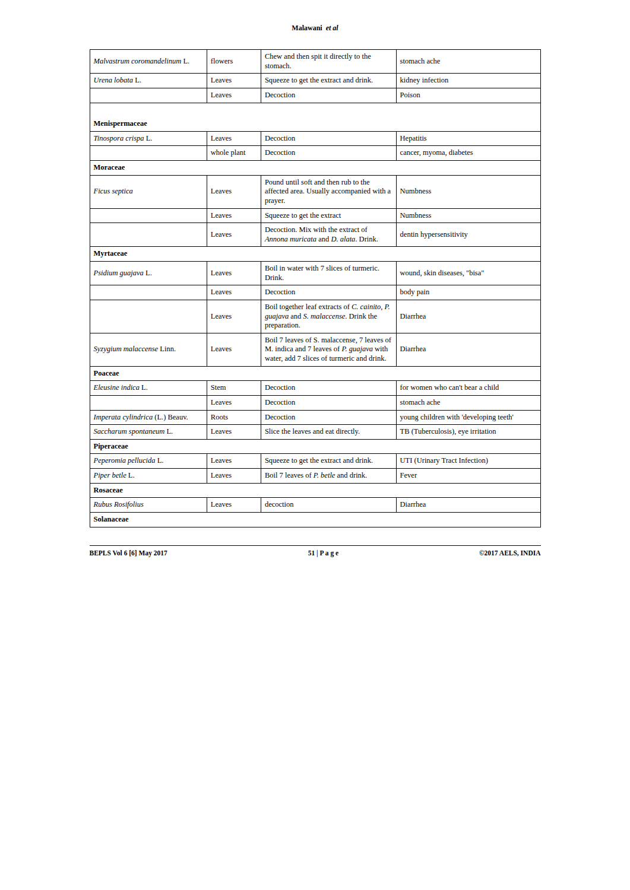Malawani et al
| Malvastrum coromandelinum L. | flowers | Chew and then spit it directly to the stomach. | stomach ache |
| Urena lobata L. | Leaves | Squeeze to get the extract and drink. | kidney infection |
| | Leaves | Decoction | Poison |
| Menispermaceae |
| Tinospora crispa L. | Leaves | Decoction | Hepatitis |
| | whole plant | Decoction | cancer, myoma, diabetes |
| Moraceae |
| Ficus septica | Leaves | Pound until soft and then rub to the affected area. Usually accompanied with a prayer. | Numbness |
| | Leaves | Squeeze to get the extract | Numbness |
| | Leaves | Decoction. Mix with the extract of Annona muricata and D. alata . Drink. | dentin hypersensitivity |
| Myrtaceae |
| Psidium guajava L. | Leaves | Boil in water with 7 slices of turmeric. Drink. | wound, skin diseases, "bisa" |
| | Leaves | Decoction | body pain |
| | Leaves | Boil together leaf extracts of C. cainito , P. guajava and S. malaccense . Drink the preparation. | Diarrhea |
| Syzygium malaccense Linn. | Leaves | Boil 7 leaves of S. malaccense, 7 leaves of M. indica and 7 leaves of P. guajava with water, add 7 slices of turmeric and drink. | Diarrhea |
| Poaceae |
| Eleusine indica L. | Stem | Decoction | for women who can't bear a child |
| | Leaves | Decoction | stomach ache |
| Imperata cylindrica (L.) Beauv. | Roots | Decoction | young children with 'developing teeth' |
| Saccharum spontaneum L. | Leaves | Slice the leaves and eat directly. | TB (Tuberculosis), eye irritation |
| Piperaceae |
| Peperomia pellucida L. | Leaves | Squeeze to get the extract and drink. | UTI (Urinary Tract Infection) |
| Piper betle L. | Leaves | Boil 7 leaves of P. betle and drink. | Fever |
| Rosaceae |
| Rubus Rosifolius | Leaves | decoction | Diarrhea |
| Solanaceae |
BEPLS Vol 6 [6] May 2017
51 | P a g e
©2017 AELS, INDIA